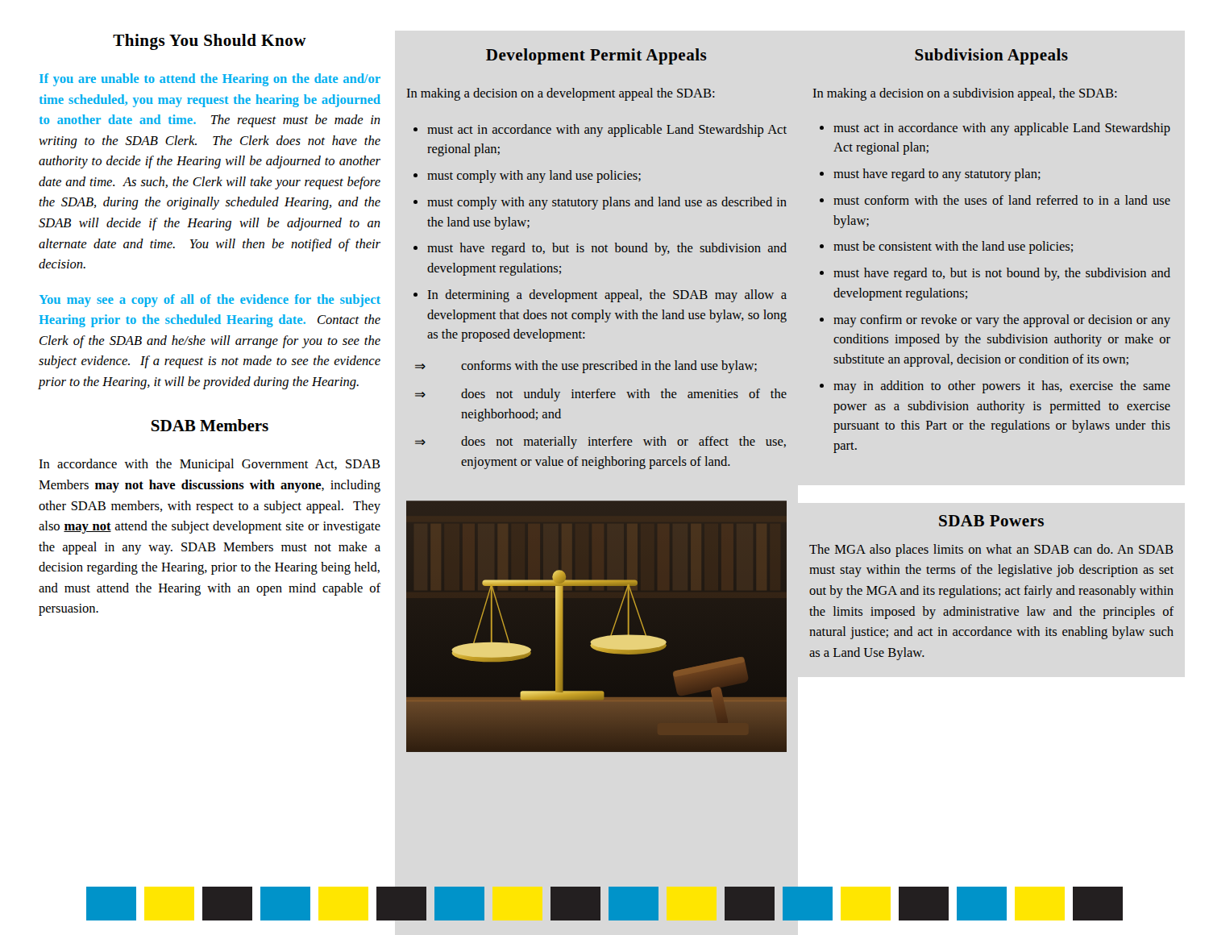Things You Should Know
If you are unable to attend the Hearing on the date and/or time scheduled, you may request the hearing be adjourned to another date and time. The request must be made in writing to the SDAB Clerk. The Clerk does not have the authority to decide if the Hearing will be adjourned to another date and time. As such, the Clerk will take your request before the SDAB, during the originally scheduled Hearing, and the SDAB will decide if the Hearing will be adjourned to an alternate date and time. You will then be notified of their decision.
You may see a copy of all of the evidence for the subject Hearing prior to the scheduled Hearing date. Contact the Clerk of the SDAB and he/she will arrange for you to see the subject evidence. If a request is not made to see the evidence prior to the Hearing, it will be provided during the Hearing.
SDAB Members
In accordance with the Municipal Government Act, SDAB Members may not have discussions with anyone, including other SDAB members, with respect to a subject appeal. They also may not attend the subject development site or investigate the appeal in any way. SDAB Members must not make a decision regarding the Hearing, prior to the Hearing being held, and must attend the Hearing with an open mind capable of persuasion.
Development Permit Appeals
In making a decision on a development appeal the SDAB:
must act in accordance with any applicable Land Stewardship Act regional plan;
must comply with any land use policies;
must comply with any statutory plans and land use as described in the land use bylaw;
must have regard to, but is not bound by, the subdivision and development regulations;
In determining a development appeal, the SDAB may allow a development that does not comply with the land use bylaw, so long as the proposed development:
conforms with the use prescribed in the land use bylaw;
does not unduly interfere with the amenities of the neighborhood; and
does not materially interfere with or affect the use, enjoyment or value of neighboring parcels of land.
Subdivision Appeals
In making a decision on a subdivision appeal, the SDAB:
must act in accordance with any applicable Land Stewardship Act regional plan;
must have regard to any statutory plan;
must conform with the uses of land referred to in a land use bylaw;
must be consistent with the land use policies;
must have regard to, but is not bound by, the subdivision and development regulations;
may confirm or revoke or vary the approval or decision or any conditions imposed by the subdivision authority or make or substitute an approval, decision or condition of its own;
may in addition to other powers it has, exercise the same power as a subdivision authority is permitted to exercise pursuant to this Part or the regulations or bylaws under this part.
SDAB Powers
The MGA also places limits on what an SDAB can do. An SDAB must stay within the terms of the legislative job description as set out by the MGA and its regulations; act fairly and reasonably within the limits imposed by administrative law and the principles of natural justice; and act in accordance with its enabling bylaw such as a Land Use Bylaw.